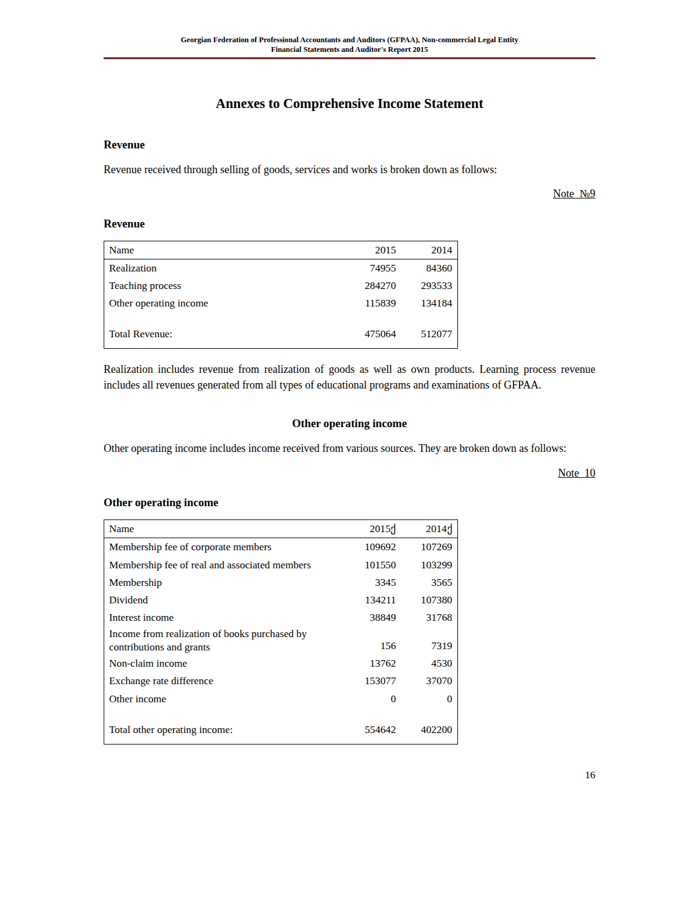Georgian Federation of Professional Accountants and Auditors (GFPAA), Non-commercial Legal Entity
Financial Statements and Auditor's Report 2015
Annexes to Comprehensive Income Statement
Revenue
Revenue received through selling of goods, services and works is broken down as follows:
Note №9
Revenue
| Name | 2015 | 2014 |
| --- | --- | --- |
| Realization | 74955 | 84360 |
| Teaching process | 284270 | 293533 |
| Other operating income | 115839 | 134184 |
| Total Revenue: | 475064 | 512077 |
Realization includes revenue from realization of goods as well as own products. Learning process revenue includes all revenues generated from all types of educational programs and examinations of GFPAA.
Other operating income
Other operating income includes income received from various sources. They are broken down as follows:
Note 10
Other operating income
| Name | 2015ქ | 2014ქ |
| --- | --- | --- |
| Membership fee of corporate members | 109692 | 107269 |
| Membership fee of real and associated members | 101550 | 103299 |
| Membership | 3345 | 3565 |
| Dividend | 134211 | 107380 |
| Interest income | 38849 | 31768 |
| Income from realization of books purchased by contributions and grants | 156 | 7319 |
| Non-claim income | 13762 | 4530 |
| Exchange rate difference | 153077 | 37070 |
| Other income | 0 | 0 |
| Total other operating income: | 554642 | 402200 |
16